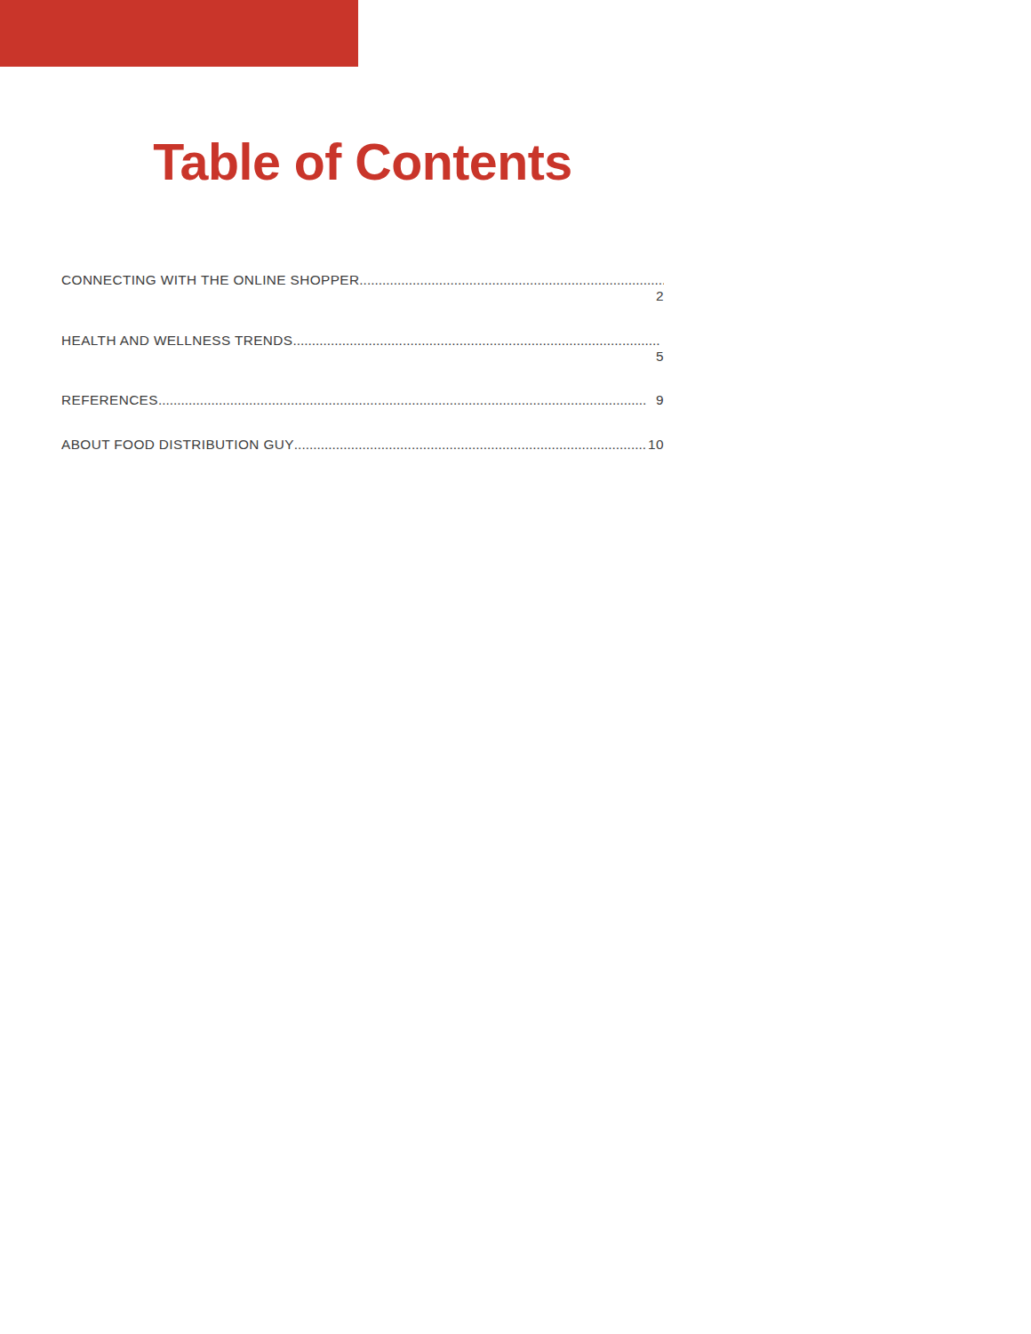Table of Contents
CONNECTING WITH THE ONLINE SHOPPER......................................................................................... 2
HEALTH AND WELLNESS TRENDS................................................................................................. 5
REFERENCES................................................................................................................................. 9
ABOUT FOOD DISTRIBUTION GUY............................................................................................. 10